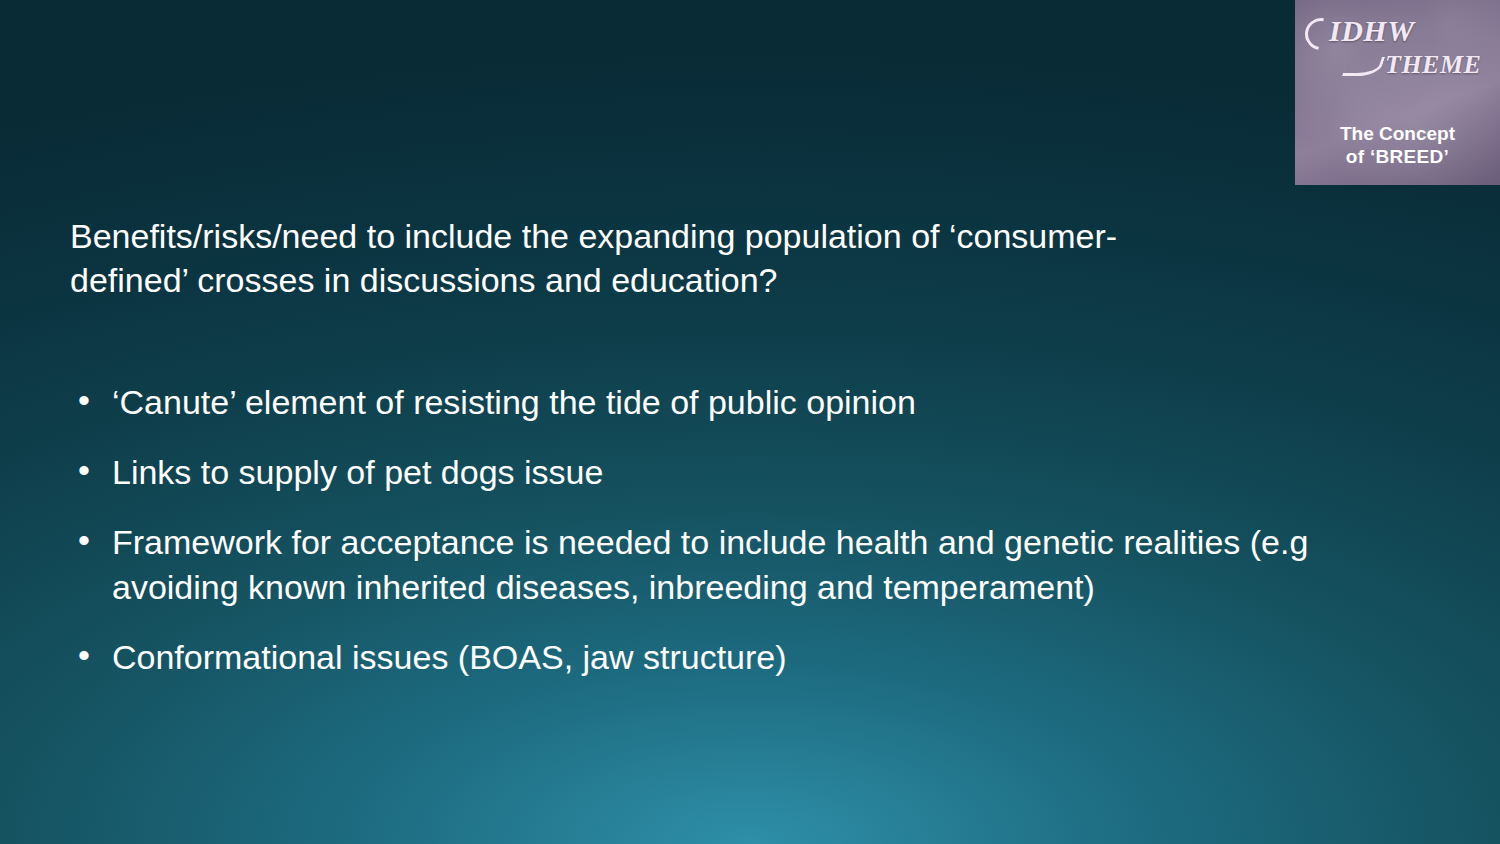IDHW
THEME
The Concept of ‘BREED’
Benefits/risks/need to include the expanding population of ‘consumer-defined’ crosses in discussions and education?
‘Canute’ element of resisting the tide of public opinion
Links to supply of pet dogs issue
Framework for acceptance is needed to include health and genetic realities (e.g avoiding known inherited diseases, inbreeding and temperament)
Conformational issues (BOAS, jaw structure)